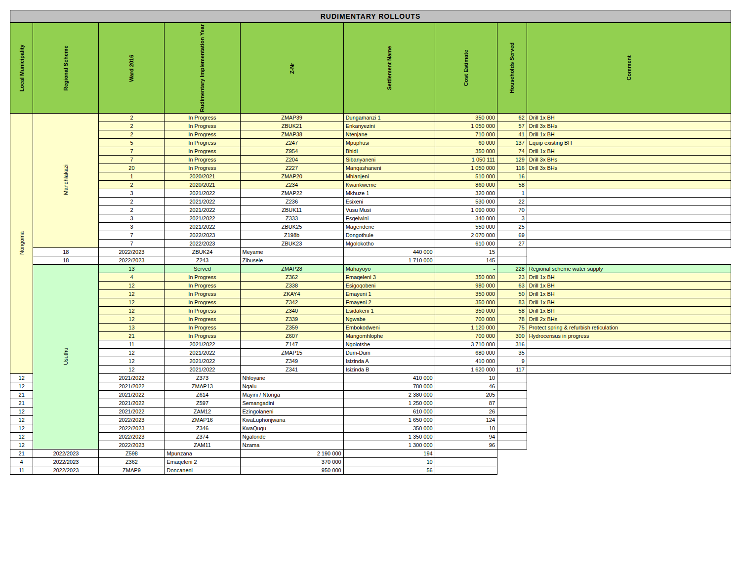RUDIMENTARY ROLLOUTS
| Local Municipality | Regional Scheme | Ward 2016 | Rudimentary Implementation Year | Z-Nr | Settlement Name | Cost Estimate | Households Served | Comment |
| --- | --- | --- | --- | --- | --- | --- | --- | --- |
| Nongoma | Mandhlakazi | 2 | In Progress | ZMAP39 | Dungamanzi 1 | 350 000 | 62 | Drill 1x BH |
| 2 | In Progress | ZBUK21 | Enkanyezini | 1 050 000 | 57 | Drill 3x BHs |
| 2 | In Progress | ZMAP38 | Ntenjane | 710 000 | 41 | Drill 1x BH |
| 5 | In Progress | Z247 | Mpuphusi | 60 000 | 137 | Equip existing BH |
| 7 | In Progress | Z954 | Bhidi | 350 000 | 74 | Drill 1x BH |
| 7 | In Progress | Z204 | Sibanyaneni | 1 050 111 | 129 | Drill 3x BHs |
| 20 | In Progress | Z227 | Manqashaneni | 1 050 000 | 116 | Drill 3x BHs |
| 1 | 2020/2021 | ZMAP20 | Mhlanjeni | 510 000 | 16 | |
| 2 | 2020/2021 | Z234 | Kwankweme | 860 000 | 58 | |
| 3 | 2021/2022 | ZMAP22 | Mkhuze 1 | 320 000 | 1 | |
| 2 | 2021/2022 | Z236 | Esixeni | 530 000 | 22 | |
| 2 | 2021/2022 | ZBUK11 | Vusu Musi | 1 090 000 | 70 | |
| 3 | 2021/2022 | Z333 | Esqelwini | 340 000 | 3 | |
| 3 | 2021/2022 | ZBUK25 | Magendene | 550 000 | 25 | |
| 7 | 2022/2023 | Z198b | Dongothule | 2 070 000 | 69 | |
| 7 | 2022/2023 | ZBUK23 | Mgolokotho | 610 000 | 27 | |
| | 18 | 2022/2023 | ZBUK24 | Meyame | 440 000 | 15 | |
| 18 | 2022/2023 | Z243 | Zibusele | 1 710 000 | 145 | |
| Usuthu | 13 | Served | ZMAP28 | Mahayoyo | - | 228 | Regional scheme water supply |
| 4 | In Progress | Z362 | Emaqeleni 3 | 350 000 | 23 | Drill 1x BH |
| 12 | In Progress | Z338 | Esigoqobeni | 980 000 | 63 | Drill 1x BH |
| 12 | In Progress | ZKAY4 | Emayeni 1 | 350 000 | 50 | Drill 1x BH |
| 12 | In Progress | Z342 | Emayeni 2 | 350 000 | 83 | Drill 1x BH |
| 12 | In Progress | Z340 | Esidakeni 1 | 350 000 | 58 | Drill 1x BH |
| 12 | In Progress | Z339 | Ngwabe | 700 000 | 78 | Drill 2x BHs |
| 13 | In Progress | Z359 | Embokodweni | 1 120 000 | 75 | Protect spring & refurbish reticulation |
| 21 | In Progress | Z607 | Mangomhlophe | 700 000 | 300 | Hydrocensus in progress |
| 11 | 2021/2022 | Z147 | Ngolotshe | 3 710 000 | 316 | |
| 12 | 2021/2022 | ZMAP15 | Dum-Dum | 680 000 | 35 | |
| 12 | 2021/2022 | Z349 | Isizinda A | 410 000 | 9 | |
| 12 | 2021/2022 | Z341 | Isizinda B | 1 620 000 | 117 | |
| 12 | 2021/2022 | Z373 | Nhloyane | 410 000 | 10 | |
| 12 | 2021/2022 | ZMAP13 | Nqalu | 780 000 | 46 | |
| 21 | 2021/2022 | Z614 | Mayini / Ntonga | 2 380 000 | 205 | |
| 21 | 2021/2022 | Z597 | Semangadini | 1 250 000 | 87 | |
| 12 | 2021/2022 | ZAM12 | Ezingolaneni | 610 000 | 26 | |
| 12 | 2022/2023 | ZMAP16 | KwaLuphonjwana | 1 650 000 | 124 | |
| 12 | 2022/2023 | Z346 | KwaQuqu | 350 000 | 10 | |
| 12 | 2022/2023 | Z374 | Ngalonde | 1 350 000 | 94 | |
| 12 | 2022/2023 | ZAM11 | Nzama | 1 300 000 | 96 | |
| 21 | 2022/2023 | Z598 | Mpunzana | 2 190 000 | 194 | |
| 4 | 2022/2023 | Z362 | Emaqeleni 2 | 370 000 | 10 | |
| 11 | 2022/2023 | ZMAP9 | Doncaneni | 950 000 | 56 | |